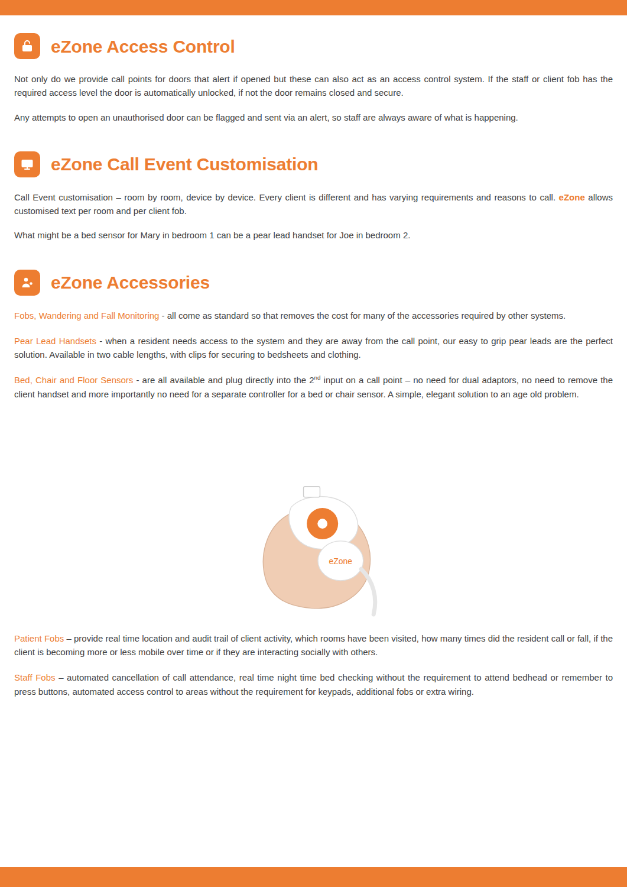eZone Access Control
Not only do we provide call points for doors that alert if opened but these can also act as an access control system. If the staff or client fob has the required access level the door is automatically unlocked, if not the door remains closed and secure.
Any attempts to open an unauthorised door can be flagged and sent via an alert, so staff are always aware of what is happening.
eZone Call Event Customisation
Call Event customisation – room by room, device by device. Every client is different and has varying requirements and reasons to call. eZone allows customised text per room and per client fob.
What might be a bed sensor for Mary in bedroom 1 can be a pear lead handset for Joe in bedroom 2.
eZone Accessories
Fobs, Wandering and Fall Monitoring - all come as standard so that removes the cost for many of the accessories required by other systems.
Pear Lead Handsets - when a resident needs access to the system and they are away from the call point, our easy to grip pear leads are the perfect solution. Available in two cable lengths, with clips for securing to bedsheets and clothing.
Bed, Chair and Floor Sensors - are all available and plug directly into the 2nd input on a call point – no need for dual adaptors, no need to remove the client handset and more importantly no need for a separate controller for a bed or chair sensor. A simple, elegant solution to an age old problem.
Patient Fobs – provide real time location and audit trail of client activity, which rooms have been visited, how many times did the resident call or fall, if the client is becoming more or less mobile over time or if they are interacting socially with others.
Staff Fobs – automated cancellation of call attendance, real time night time bed checking without the requirement to attend bedhead or remember to press buttons, automated access control to areas without the requirement for keypads, additional fobs or extra wiring.